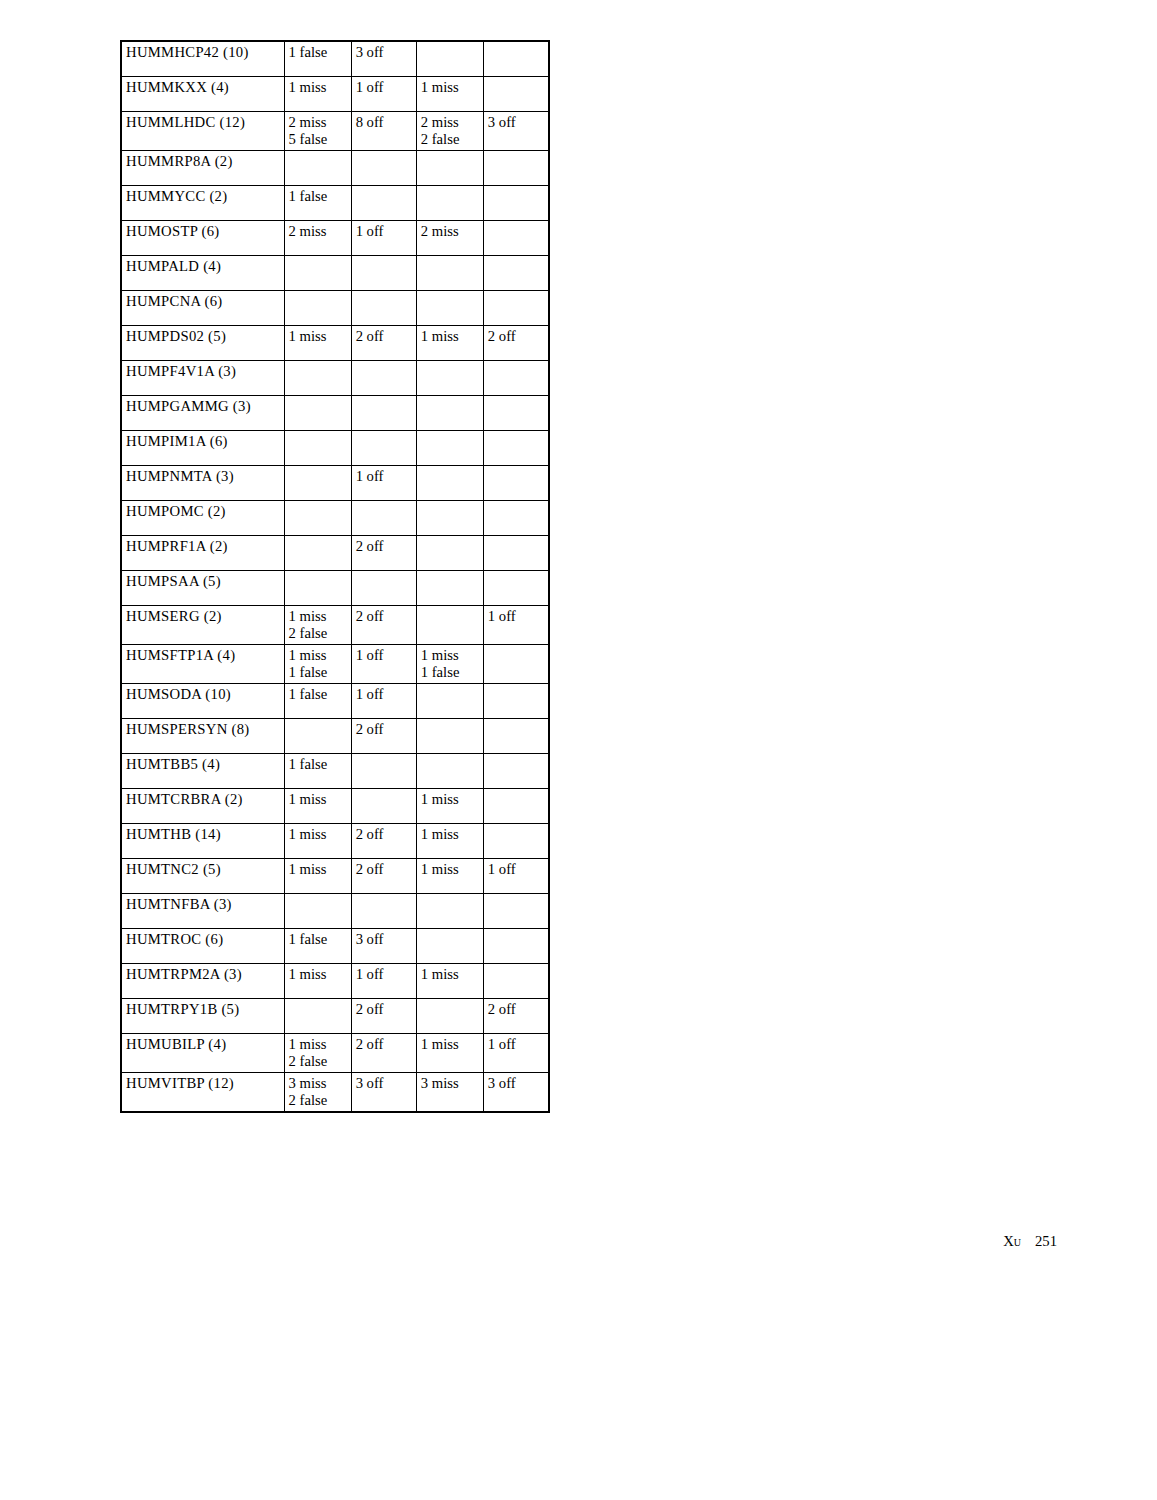| HUMMHCP42 (10) | 1 false | 3 off | | |
| HUMMKXX (4) | 1 miss | 1 off | 1 miss | |
| HUMMLHDC (12) | 2 miss 5 false | 8 off | 2 miss 2 false | 3 off |
| HUMMRP8A (2) | | | | |
| HUMMYCC (2) | 1 false | | | |
| HUMOSTP (6) | 2 miss | 1 off | 2 miss | |
| HUMPALD (4) | | | | |
| HUMPCNA (6) | | | | |
| HUMPDS02 (5) | 1 miss | 2 off | 1 miss | 2 off |
| HUMPF4V1A (3) | | | | |
| HUMPGAMMG (3) | | | | |
| HUMPIM1A (6) | | | | |
| HUMPNMTA (3) | | 1 off | | |
| HUMPOMC (2) | | | | |
| HUMPRF1A (2) | | 2 off | | |
| HUMPSAA (5) | | | | |
| HUMSERG (2) | 1 miss 2 false | 2 off | | 1 off |
| HUMSFTP1A (4) | 1 miss 1 false | 1 off | 1 miss 1 false | |
| HUMSODA (10) | 1 false | 1 off | | |
| HUMSPERSYN (8) | | 2 off | | |
| HUMTBB5 (4) | 1 false | | | |
| HUMTCRBRA (2) | 1 miss | | 1 miss | |
| HUMTHB (14) | 1 miss | 2 off | 1 miss | |
| HUMTNC2 (5) | 1 miss | 2 off | 1 miss | 1 off |
| HUMTNFBA (3) | | | | |
| HUMTROC (6) | 1 false | 3 off | | |
| HUMTRPM2A (3) | 1 miss | 1 off | 1 miss | |
| HUMTRPY1B (5) | | 2 off | | 2 off |
| HUMUBILP (4) | 1 miss 2 false | 2 off | 1 miss | 1 off |
| HUMVITBP (12) | 3 miss 2 false | 3 off | 3 miss | 3 off |
Xu 251